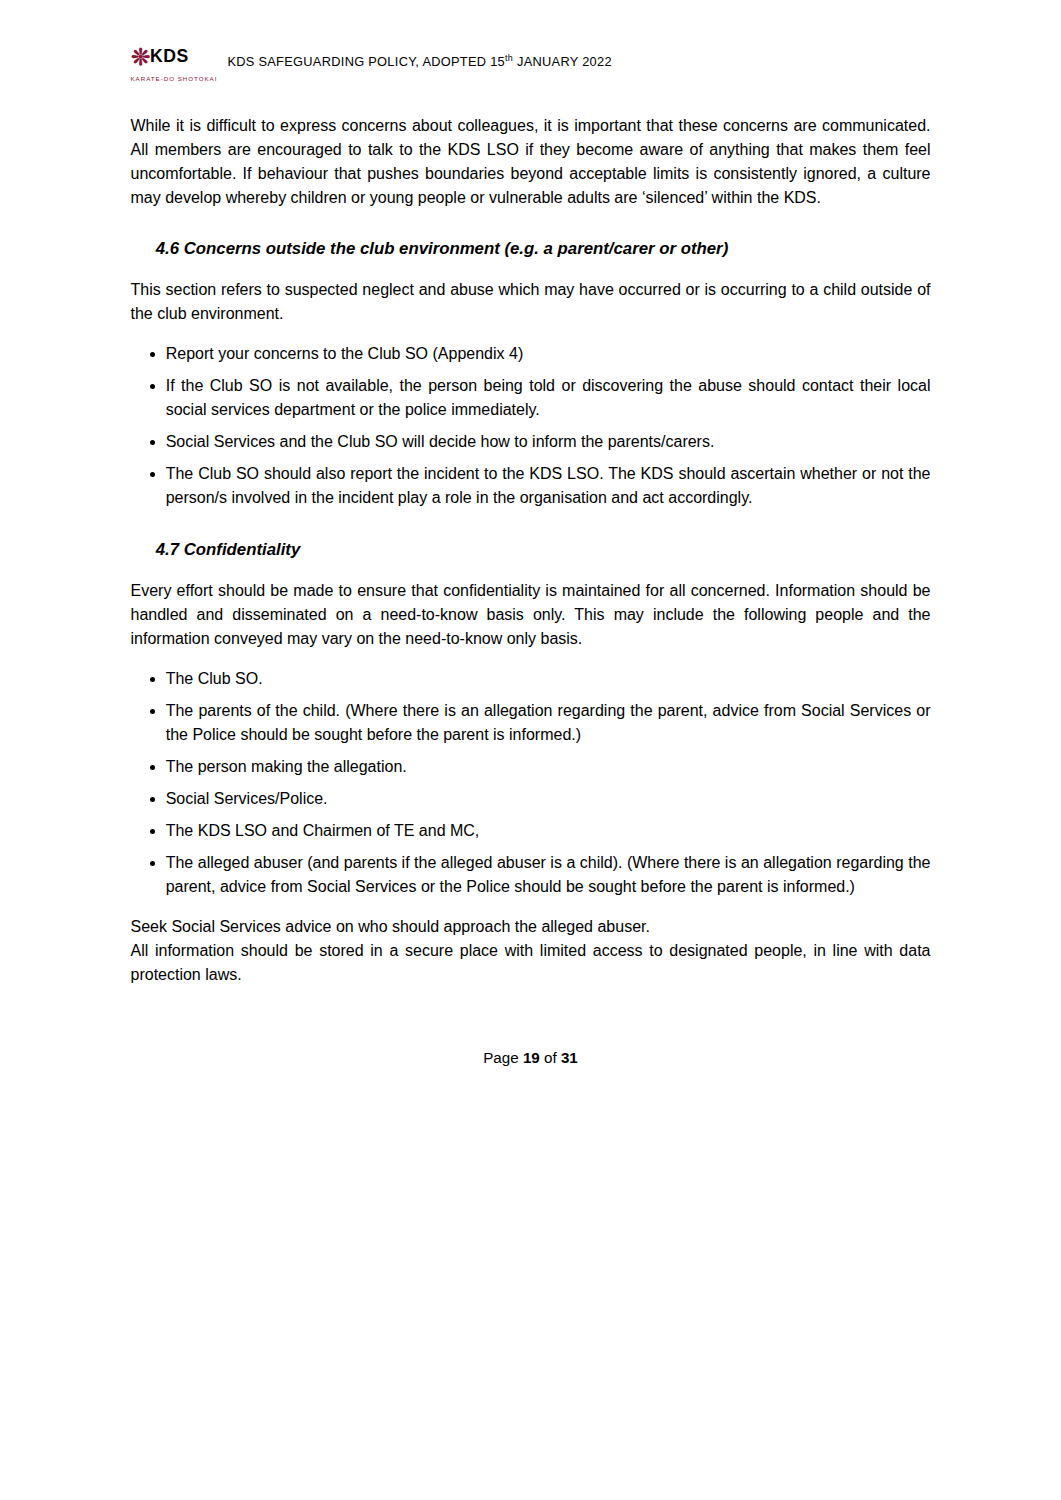❊KDSKARATE-DO SHOTOKAI
KDS SAFEGUARDING POLICY, ADOPTED 15th JANUARY 2022
While it is difficult to express concerns about colleagues, it is important that these concerns are communicated. All members are encouraged to talk to the KDS LSO if they become aware of anything that makes them feel uncomfortable. If behaviour that pushes boundaries beyond acceptable limits is consistently ignored, a culture may develop whereby children or young people or vulnerable adults are ‘silenced’ within the KDS.
4.6 Concerns outside the club environment (e.g. a parent/carer or other)
This section refers to suspected neglect and abuse which may have occurred or is occurring to a child outside of the club environment.
Report your concerns to the Club SO (Appendix 4)
If the Club SO is not available, the person being told or discovering the abuse should contact their local social services department or the police immediately.
Social Services and the Club SO will decide how to inform the parents/carers.
The Club SO should also report the incident to the KDS LSO. The KDS should ascertain whether or not the person/s involved in the incident play a role in the organisation and act accordingly.
4.7 Confidentiality
Every effort should be made to ensure that confidentiality is maintained for all concerned. Information should be handled and disseminated on a need-to-know basis only. This may include the following people and the information conveyed may vary on the need-to-know only basis.
The Club SO.
The parents of the child. (Where there is an allegation regarding the parent, advice from Social Services or the Police should be sought before the parent is informed.)
The person making the allegation.
Social Services/Police.
The KDS LSO and Chairmen of TE and MC,
The alleged abuser (and parents if the alleged abuser is a child). (Where there is an allegation regarding the parent, advice from Social Services or the Police should be sought before the parent is informed.)
Seek Social Services advice on who should approach the alleged abuser.
All information should be stored in a secure place with limited access to designated people, in line with data protection laws.
Page 19 of 31